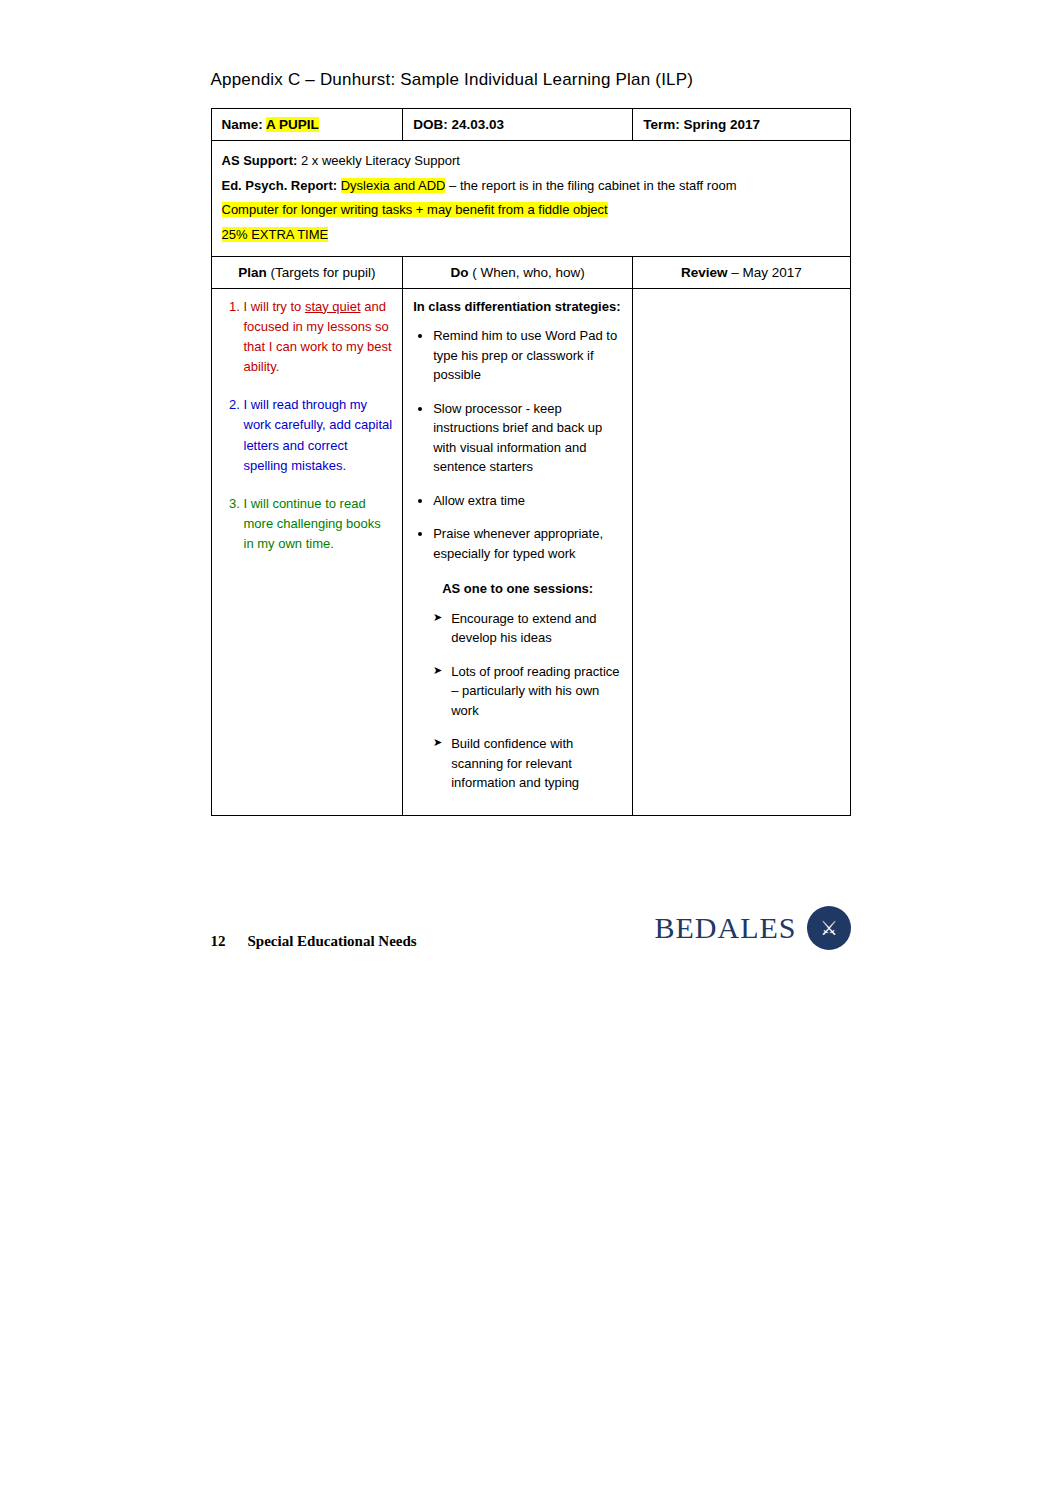Appendix C – Dunhurst: Sample Individual Learning Plan (ILP)
| Name: A PUPIL | DOB: 24.03.03 | Term: Spring 2017 |
| AS Support: 2 x weekly Literacy Support Ed. Psych. Report: Dyslexia and ADD – the report is in the filing cabinet in the staff room Computer for longer writing tasks + may benefit from a fiddle object 25% EXTRA TIME |
| Plan (Targets for pupil) | Do ( When, who, how) | Review – May 2017 |
| I will try to stay quiet and focused in my lessons so that I can work to my best ability. I will read through my work carefully, add capital letters and correct spelling mistakes. I will continue to read more challenging books in my own time. | In class differentiation strategies: Remind him to use Word Pad to type his prep or classwork if possible Slow processor - keep instructions brief and back up with visual information and sentence starters Allow extra time Praise whenever appropriate, especially for typed work AS one to one sessions: Encourage to extend and develop his ideas Lots of proof reading practice – particularly with his own work Build confidence with scanning for relevant information and typing | |
12 Special Educational Needs
BEDALES ⚔